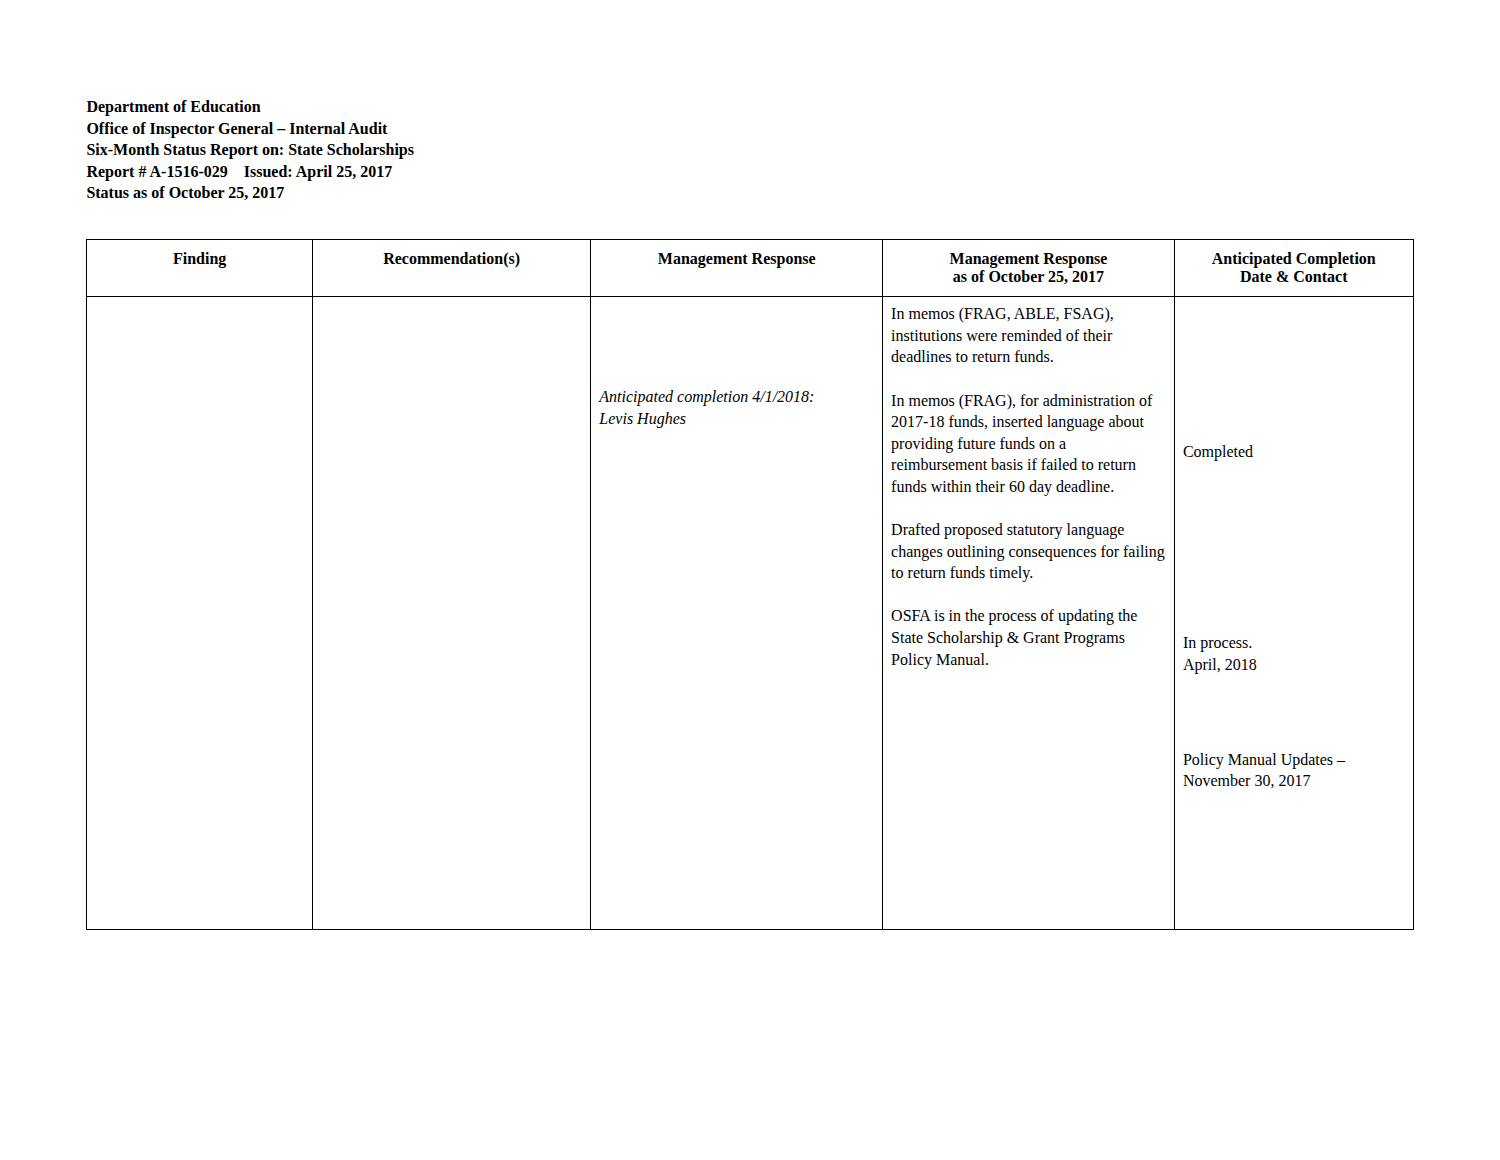Department of Education
Office of Inspector General – Internal Audit
Six-Month Status Report on: State Scholarships
Report # A-1516-029 Issued: April 25, 2017
Status as of October 25, 2017
| Finding | Recommendation(s) | Management Response | Management Response as of October 25, 2017 | Anticipated Completion Date & Contact |
| --- | --- | --- | --- | --- |
| | | Anticipated completion 4/1/2018: Levis Hughes | In memos (FRAG, ABLE, FSAG), institutions were reminded of their deadlines to return funds. In memos (FRAG), for administration of 2017-18 funds, inserted language about providing future funds on a reimbursement basis if failed to return funds within their 60 day deadline. Drafted proposed statutory language changes outlining consequences for failing to return funds timely. OSFA is in the process of updating the State Scholarship & Grant Programs Policy Manual. | Completed In process. April, 2018 Policy Manual Updates – November 30, 2017 |